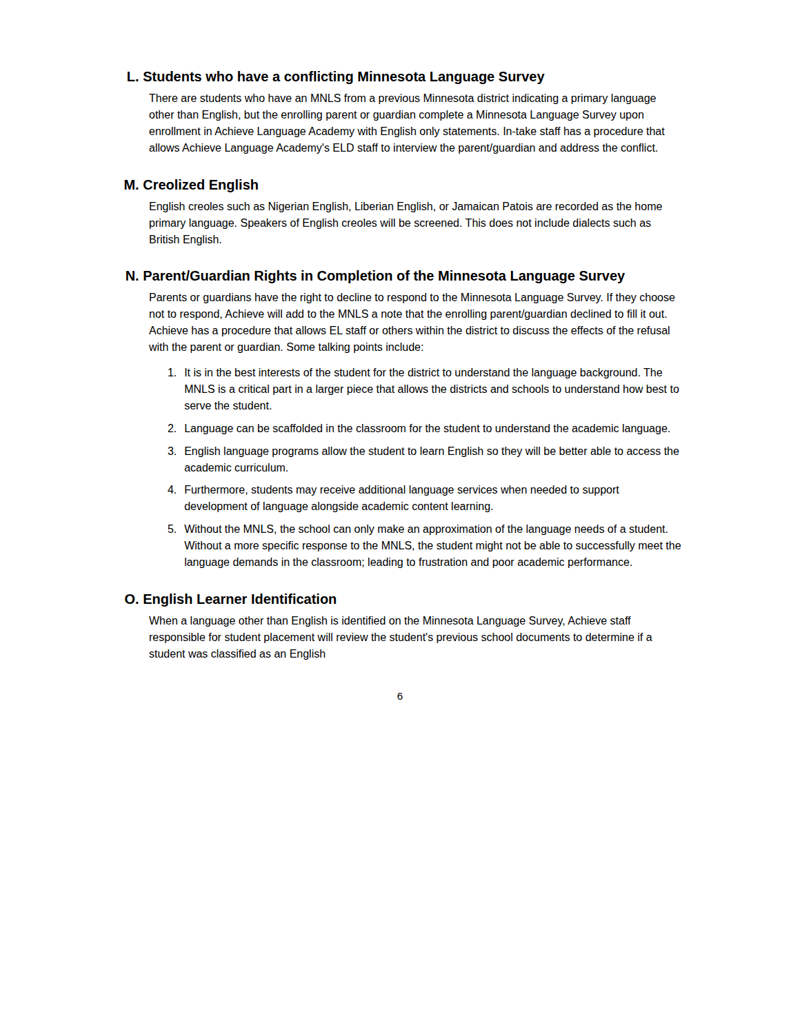Students who have a conflicting Minnesota Language Survey
There are students who have an MNLS from a previous Minnesota district indicating a primary language other than English, but the enrolling parent or guardian complete a Minnesota Language Survey upon enrollment in Achieve Language Academy with English only statements. In-take staff has a procedure that allows Achieve Language Academy's ELD staff to interview the parent/guardian and address the conflict.
Creolized English
English creoles such as Nigerian English, Liberian English, or Jamaican Patois are recorded as the home primary language. Speakers of English creoles will be screened. This does not include dialects such as British English.
Parent/Guardian Rights in Completion of the Minnesota Language Survey
Parents or guardians have the right to decline to respond to the Minnesota Language Survey. If they choose not to respond, Achieve will add to the MNLS a note that the enrolling parent/guardian declined to fill it out. Achieve has a procedure that allows EL staff or others within the district to discuss the effects of the refusal with the parent or guardian. Some talking points include:
It is in the best interests of the student for the district to understand the language background. The MNLS is a critical part in a larger piece that allows the districts and schools to understand how best to serve the student.
Language can be scaffolded in the classroom for the student to understand the academic language.
English language programs allow the student to learn English so they will be better able to access the academic curriculum.
Furthermore, students may receive additional language services when needed to support development of language alongside academic content learning.
Without the MNLS, the school can only make an approximation of the language needs of a student. Without a more specific response to the MNLS, the student might not be able to successfully meet the language demands in the classroom; leading to frustration and poor academic performance.
English Learner Identification
When a language other than English is identified on the Minnesota Language Survey, Achieve staff responsible for student placement will review the student's previous school documents to determine if a student was classified as an English
6